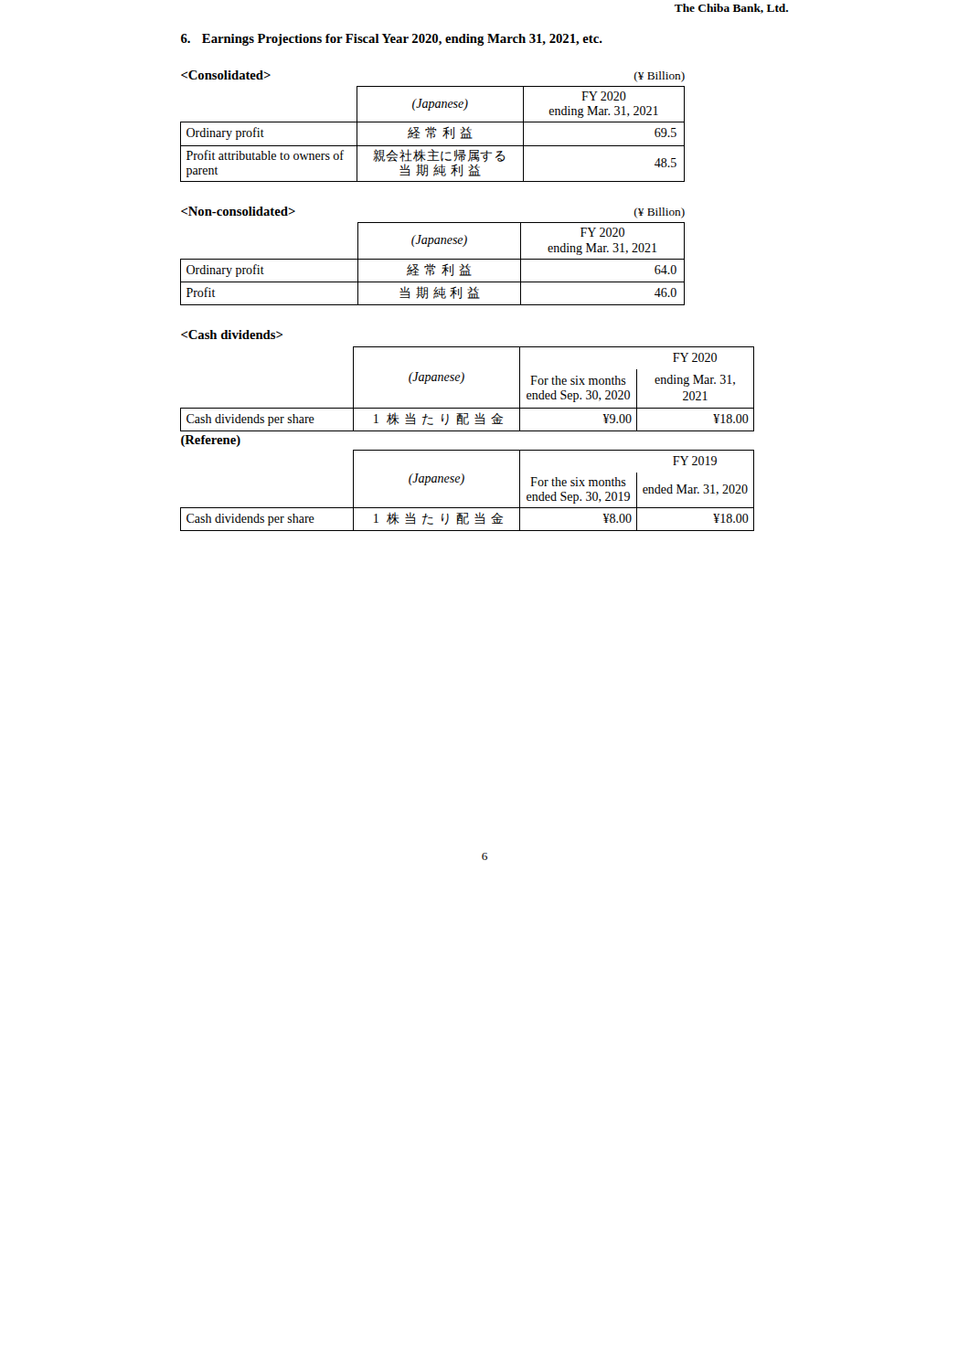The Chiba Bank, Ltd.
6. Earnings Projections for Fiscal Year 2020, ending March 31, 2021, etc.
<Consolidated> (¥ Billion)
| | (Japanese) | FY 2020 ending Mar. 31, 2021 |
| Ordinary profit | 経 常 利 益 | 69.5 |
| Profit attributable to owners of parent | 親会社株主に帰属する 当 期 純 利 益 | 48.5 |
<Non-consolidated> (¥ Billion)
| | (Japanese) | FY 2020 ending Mar. 31, 2021 |
| Ordinary profit | 経 常 利 益 | 64.0 |
| Profit | 当 期 純 利 益 | 46.0 |
<Cash dividends>
| | (Japanese) | | FY 2020 |
| For the six months ended Sep. 30, 2020 | ending Mar. 31, 2021 |
| Cash dividends per share | 1 株 当 た り 配 当 金 | ¥9.00 | ¥18.00 |
(Referene)
| | (Japanese) | | FY 2019 |
| For the six months ended Sep. 30, 2019 | ended Mar. 31, 2020 |
| Cash dividends per share | 1 株 当 た り 配 当 金 | ¥8.00 | ¥18.00 |
6